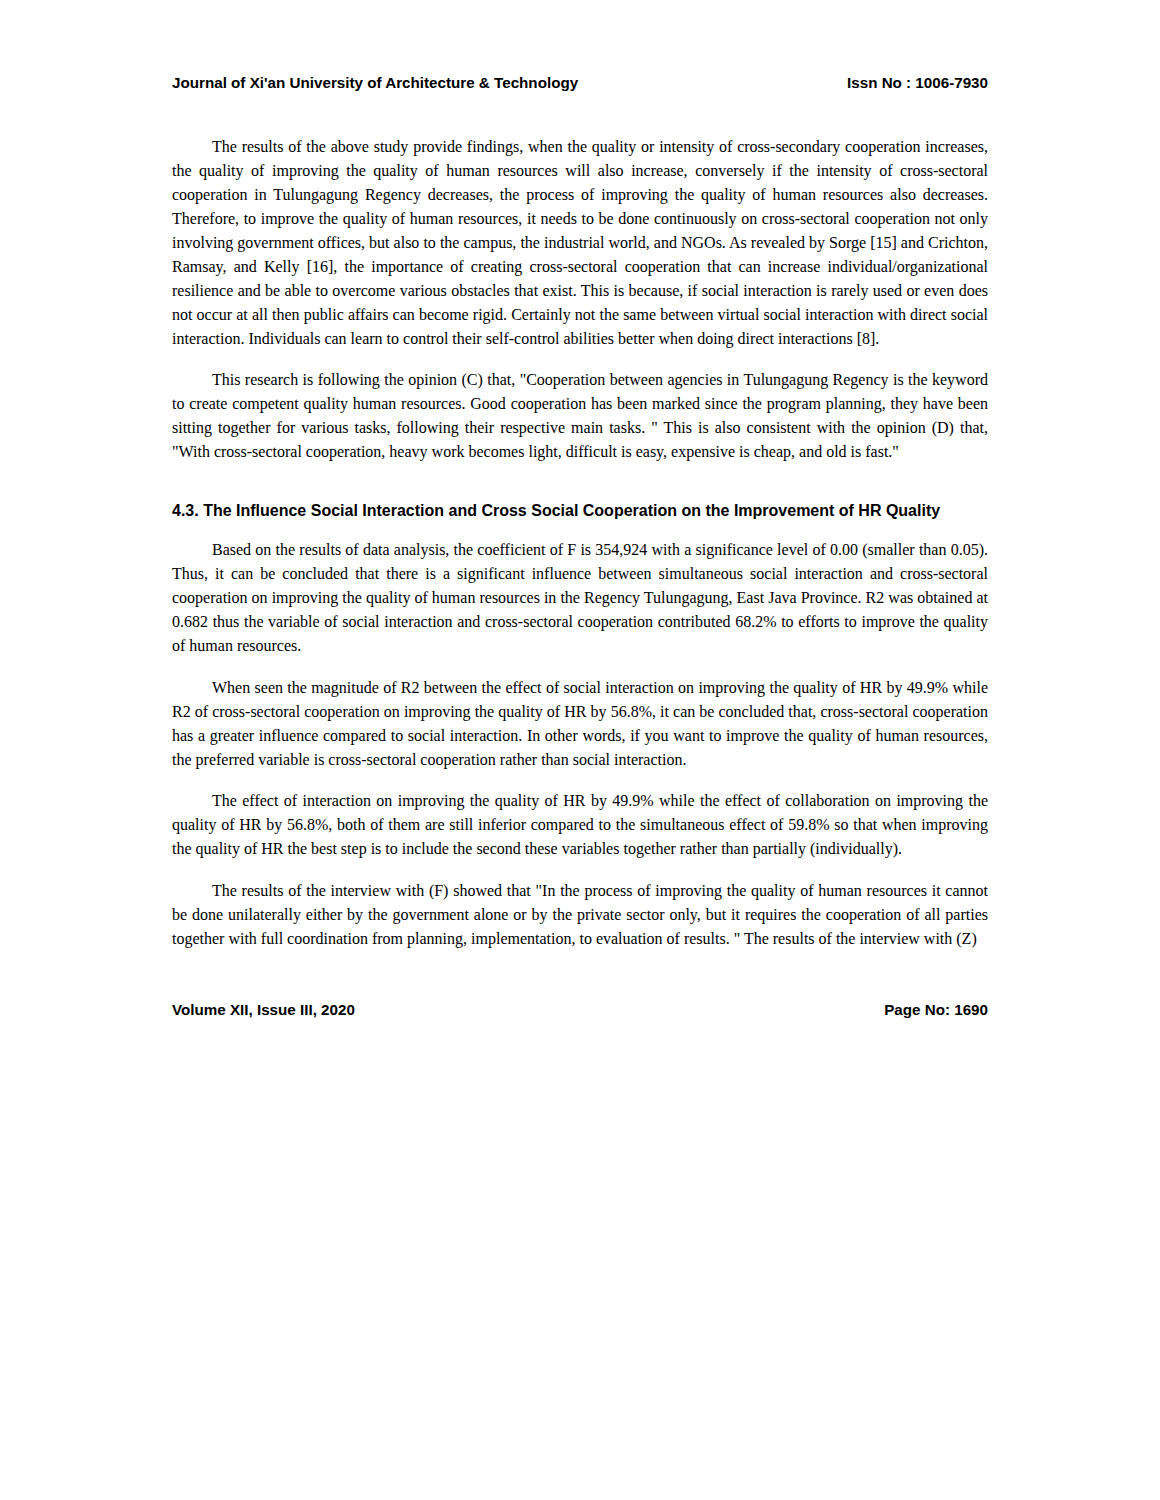Journal of Xi'an University of Architecture & Technology Issn No : 1006-7930
The results of the above study provide findings, when the quality or intensity of cross-secondary cooperation increases, the quality of improving the quality of human resources will also increase, conversely if the intensity of cross-sectoral cooperation in Tulungagung Regency decreases, the process of improving the quality of human resources also decreases. Therefore, to improve the quality of human resources, it needs to be done continuously on cross-sectoral cooperation not only involving government offices, but also to the campus, the industrial world, and NGOs. As revealed by Sorge [15] and Crichton, Ramsay, and Kelly [16], the importance of creating cross-sectoral cooperation that can increase individual/organizational resilience and be able to overcome various obstacles that exist. This is because, if social interaction is rarely used or even does not occur at all then public affairs can become rigid. Certainly not the same between virtual social interaction with direct social interaction. Individuals can learn to control their self-control abilities better when doing direct interactions [8].
This research is following the opinion (C) that, "Cooperation between agencies in Tulungagung Regency is the keyword to create competent quality human resources. Good cooperation has been marked since the program planning, they have been sitting together for various tasks, following their respective main tasks. " This is also consistent with the opinion (D) that, "With cross-sectoral cooperation, heavy work becomes light, difficult is easy, expensive is cheap, and old is fast."
4.3. The Influence Social Interaction and Cross Social Cooperation on the Improvement of HR Quality
Based on the results of data analysis, the coefficient of F is 354,924 with a significance level of 0.00 (smaller than 0.05). Thus, it can be concluded that there is a significant influence between simultaneous social interaction and cross-sectoral cooperation on improving the quality of human resources in the Regency Tulungagung, East Java Province. R2 was obtained at 0.682 thus the variable of social interaction and cross-sectoral cooperation contributed 68.2% to efforts to improve the quality of human resources.
When seen the magnitude of R2 between the effect of social interaction on improving the quality of HR by 49.9% while R2 of cross-sectoral cooperation on improving the quality of HR by 56.8%, it can be concluded that, cross-sectoral cooperation has a greater influence compared to social interaction. In other words, if you want to improve the quality of human resources, the preferred variable is cross-sectoral cooperation rather than social interaction.
The effect of interaction on improving the quality of HR by 49.9% while the effect of collaboration on improving the quality of HR by 56.8%, both of them are still inferior compared to the simultaneous effect of 59.8% so that when improving the quality of HR the best step is to include the second these variables together rather than partially (individually).
The results of the interview with (F) showed that "In the process of improving the quality of human resources it cannot be done unilaterally either by the government alone or by the private sector only, but it requires the cooperation of all parties together with full coordination from planning, implementation, to evaluation of results. " The results of the interview with (Z)
Volume XII, Issue III, 2020 Page No: 1690